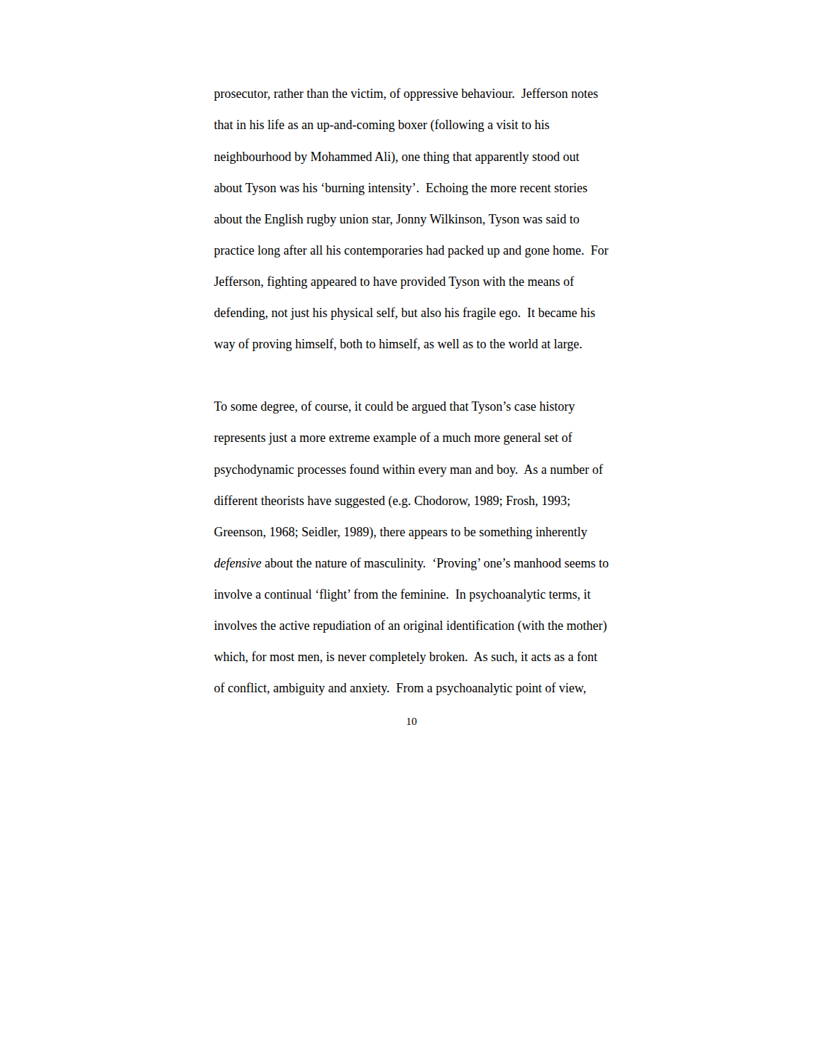prosecutor, rather than the victim, of oppressive behaviour. Jefferson notes that in his life as an up-and-coming boxer (following a visit to his neighbourhood by Mohammed Ali), one thing that apparently stood out about Tyson was his ‘burning intensity’. Echoing the more recent stories about the English rugby union star, Jonny Wilkinson, Tyson was said to practice long after all his contemporaries had packed up and gone home. For Jefferson, fighting appeared to have provided Tyson with the means of defending, not just his physical self, but also his fragile ego. It became his way of proving himself, both to himself, as well as to the world at large.
To some degree, of course, it could be argued that Tyson’s case history represents just a more extreme example of a much more general set of psychodynamic processes found within every man and boy. As a number of different theorists have suggested (e.g. Chodorow, 1989; Frosh, 1993; Greenson, 1968; Seidler, 1989), there appears to be something inherently defensive about the nature of masculinity. ‘Proving’ one’s manhood seems to involve a continual ‘flight’ from the feminine. In psychoanalytic terms, it involves the active repudiation of an original identification (with the mother) which, for most men, is never completely broken. As such, it acts as a font of conflict, ambiguity and anxiety. From a psychoanalytic point of view,
10